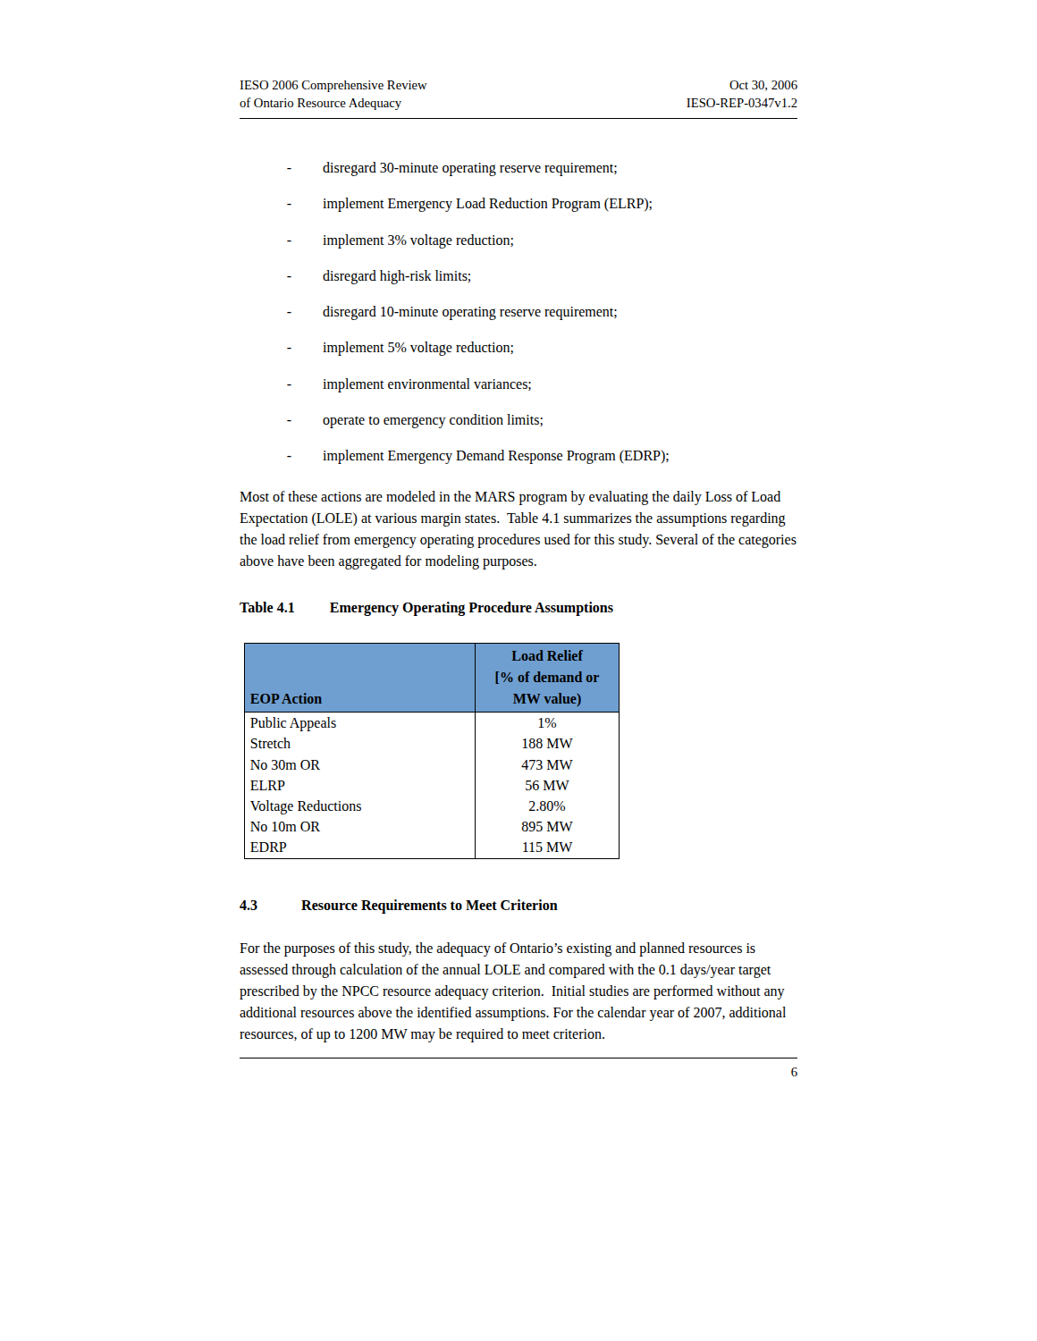IESO 2006 Comprehensive Review
of Ontario Resource Adequacy
Oct 30, 2006
IESO-REP-0347v1.2
disregard 30-minute operating reserve requirement;
implement Emergency Load Reduction Program (ELRP);
implement 3% voltage reduction;
disregard high-risk limits;
disregard 10-minute operating reserve requirement;
implement 5% voltage reduction;
implement environmental variances;
operate to emergency condition limits;
implement Emergency Demand Response Program (EDRP);
Most of these actions are modeled in the MARS program by evaluating the daily Loss of Load Expectation (LOLE) at various margin states. Table 4.1 summarizes the assumptions regarding the load relief from emergency operating procedures used for this study. Several of the categories above have been aggregated for modeling purposes.
Table 4.1 Emergency Operating Procedure Assumptions
| EOP Action | Load Relief [% of demand or MW value) |
| --- | --- |
| Public Appeals | 1% |
| Stretch | 188 MW |
| No 30m OR | 473 MW |
| ELRP | 56 MW |
| Voltage Reductions | 2.80% |
| No 10m OR | 895 MW |
| EDRP | 115 MW |
4.3 Resource Requirements to Meet Criterion
For the purposes of this study, the adequacy of Ontario’s existing and planned resources is assessed through calculation of the annual LOLE and compared with the 0.1 days/year target prescribed by the NPCC resource adequacy criterion. Initial studies are performed without any additional resources above the identified assumptions. For the calendar year of 2007, additional resources, of up to 1200 MW may be required to meet criterion.
6